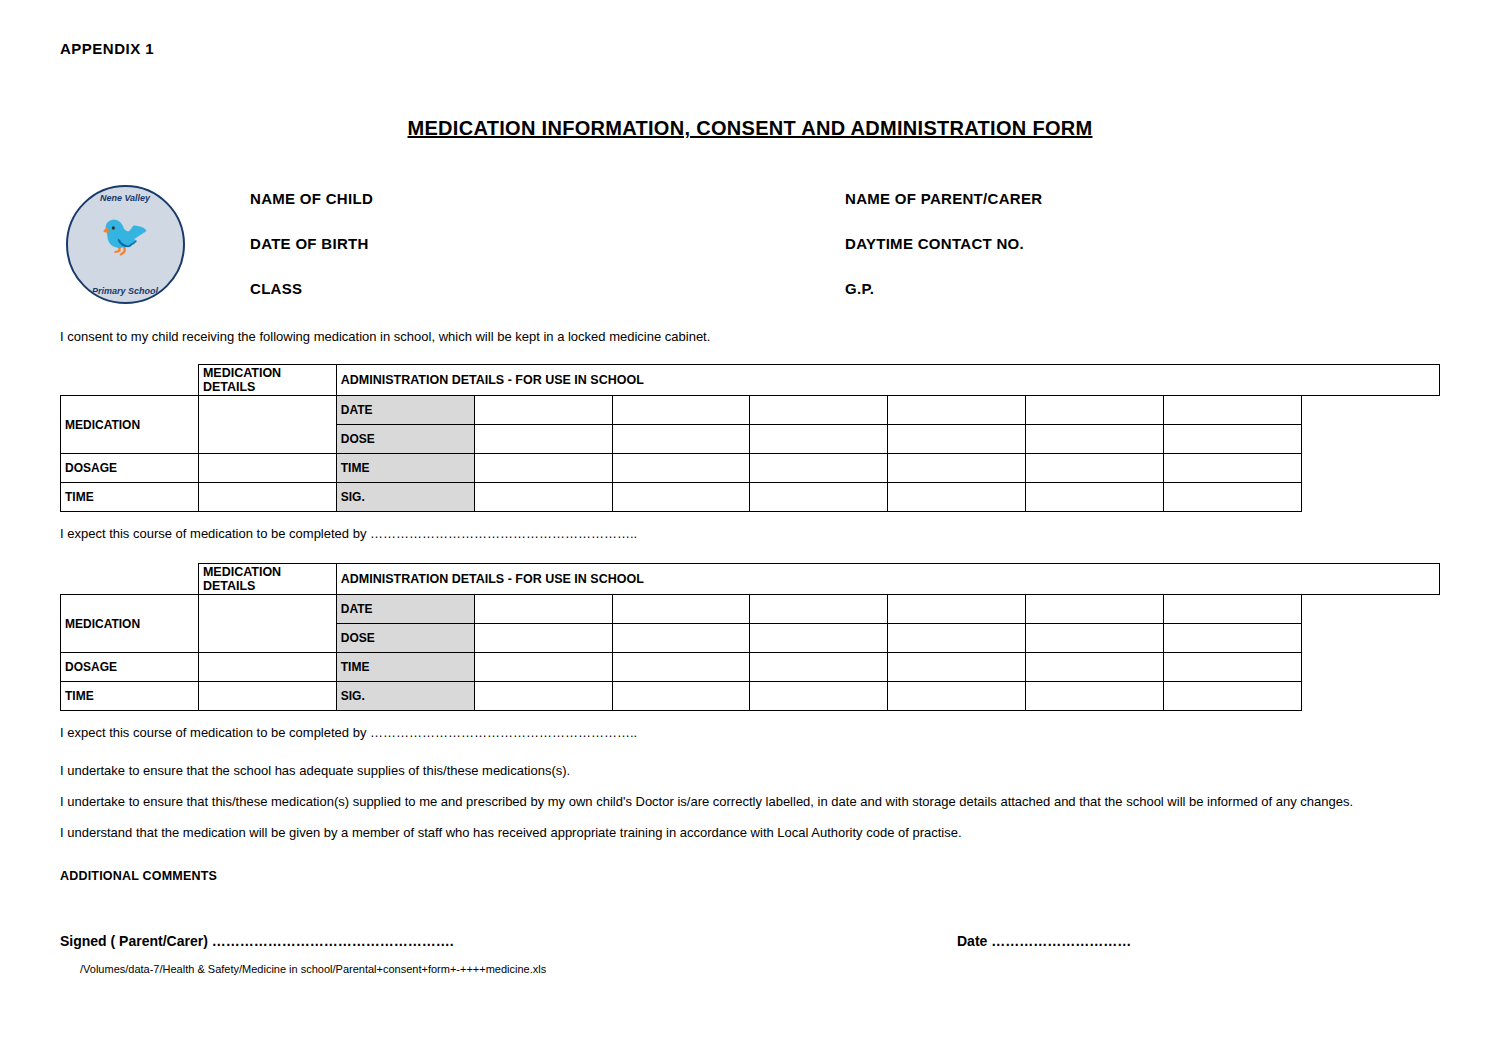APPENDIX 1
MEDICATION INFORMATION, CONSENT AND ADMINISTRATION FORM
Nene Valley
🐦
Primary School
NAME OF CHILD
NAME OF PARENT/CARER
DATE OF BIRTH
DAYTIME CONTACT NO.
CLASS
G.P.
I consent to my child receiving the following medication in school, which will be kept in a locked medicine cabinet.
| | MEDICATION DETAILS | ADMINISTRATION DETAILS - FOR USE IN SCHOOL |
| --- | --- | --- |
| MEDICATION | | DATE | | | | | | |
| | DOSE | | | | | | |
| DOSAGE | | TIME | | | | | | |
| TIME | | SIG. | | | | | | |
I expect this course of medication to be completed by ……………………………………………………..
| | MEDICATION DETAILS | ADMINISTRATION DETAILS - FOR USE IN SCHOOL |
| --- | --- | --- |
| MEDICATION | | DATE | | | | | | |
| | DOSE | | | | | | |
| DOSAGE | | TIME | | | | | | |
| TIME | | SIG. | | | | | | |
I expect this course of medication to be completed by ……………………………………………………..
I undertake to ensure that the school has adequate supplies of this/these medications(s).
I undertake to ensure that this/these medication(s) supplied to me and prescribed by my own child's Doctor is/are correctly labelled, in date and with storage details attached and that the school will be informed of any changes.
I understand that the medication will be given by a member of staff who has received appropriate training in accordance with Local Authority code of practise.
ADDITIONAL COMMENTS
Signed ( Parent/Carer) …………………………………………….
Date …………………………
/Volumes/data-7/Health & Safety/Medicine in school/Parental+consent+form+-++++medicine.xls